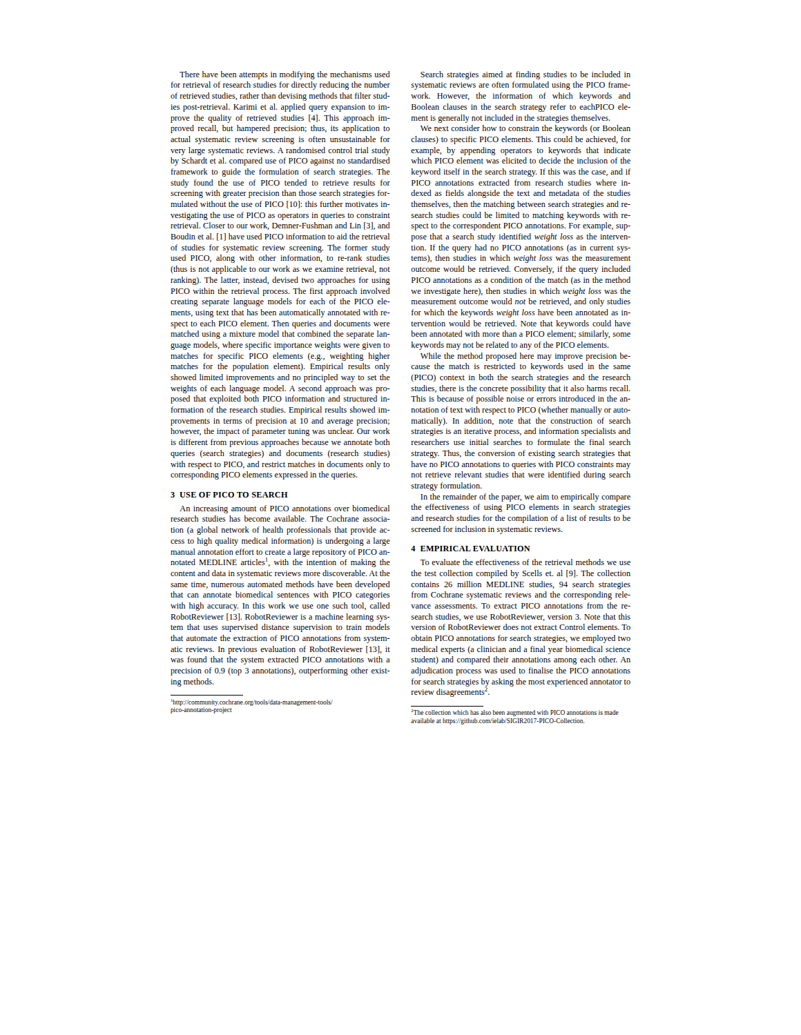There have been attempts in modifying the mechanisms used for retrieval of research studies for directly reducing the number of retrieved studies, rather than devising methods that filter studies post-retrieval. Karimi et al. applied query expansion to improve the quality of retrieved studies [4]. This approach improved recall, but hampered precision; thus, its application to actual systematic review screening is often unsustainable for very large systematic reviews. A randomised control trial study by Schardt et al. compared use of PICO against no standardised framework to guide the formulation of search strategies. The study found the use of PICO tended to retrieve results for screening with greater precision than those search strategies formulated without the use of PICO [10]: this further motivates investigating the use of PICO as operators in queries to constraint retrieval. Closer to our work, Demner-Fushman and Lin [3], and Boudin et al. [1] have used PICO information to aid the retrieval of studies for systematic review screening. The former study used PICO, along with other information, to re-rank studies (thus is not applicable to our work as we examine retrieval, not ranking). The latter, instead, devised two approaches for using PICO within the retrieval process. The first approach involved creating separate language models for each of the PICO elements, using text that has been automatically annotated with respect to each PICO element. Then queries and documents were matched using a mixture model that combined the separate language models, where specific importance weights were given to matches for specific PICO elements (e.g., weighting higher matches for the population element). Empirical results only showed limited improvements and no principled way to set the weights of each language model. A second approach was proposed that exploited both PICO information and structured information of the research studies. Empirical results showed improvements in terms of precision at 10 and average precision; however, the impact of parameter tuning was unclear. Our work is different from previous approaches because we annotate both queries (search strategies) and documents (research studies) with respect to PICO, and restrict matches in documents only to corresponding PICO elements expressed in the queries.
3 USE OF PICO TO SEARCH
An increasing amount of PICO annotations over biomedical research studies has become available. The Cochrane association (a global network of health professionals that provide access to high quality medical information) is undergoing a large manual annotation effort to create a large repository of PICO annotated MEDLINE articles1, with the intention of making the content and data in systematic reviews more discoverable. At the same time, numerous automated methods have been developed that can annotate biomedical sentences with PICO categories with high accuracy. In this work we use one such tool, called RobotReviewer [13]. RobotReviewer is a machine learning system that uses supervised distance supervision to train models that automate the extraction of PICO annotations from systematic reviews. In previous evaluation of RobotReviewer [13], it was found that the system extracted PICO annotations with a precision of 0.9 (top 3 annotations), outperforming other existing methods.
1http://community.cochrane.org/tools/data-management-tools/
pico-annotation-project
Search strategies aimed at finding studies to be included in systematic reviews are often formulated using the PICO framework. However, the information of which keywords and Boolean clauses in the search strategy refer to eachPICO element is generally not included in the strategies themselves.
We next consider how to constrain the keywords (or Boolean clauses) to specific PICO elements. This could be achieved, for example, by appending operators to keywords that indicate which PICO element was elicited to decide the inclusion of the keyword itself in the search strategy. If this was the case, and if PICO annotations extracted from research studies where indexed as fields alongside the text and metadata of the studies themselves, then the matching between search strategies and research studies could be limited to matching keywords with respect to the correspondent PICO annotations. For example, suppose that a search study identified weight loss as the intervention. If the query had no PICO annotations (as in current systems), then studies in which weight loss was the measurement outcome would be retrieved. Conversely, if the query included PICO annotations as a condition of the match (as in the method we investigate here), then studies in which weight loss was the measurement outcome would not be retrieved, and only studies for which the keywords weight loss have been annotated as intervention would be retrieved. Note that keywords could have been annotated with more than a PICO element; similarly, some keywords may not be related to any of the PICO elements.
While the method proposed here may improve precision because the match is restricted to keywords used in the same (PICO) context in both the search strategies and the research studies, there is the concrete possibility that it also harms recall. This is because of possible noise or errors introduced in the annotation of text with respect to PICO (whether manually or automatically). In addition, note that the construction of search strategies is an iterative process, and information specialists and researchers use initial searches to formulate the final search strategy. Thus, the conversion of existing search strategies that have no PICO annotations to queries with PICO constraints may not retrieve relevant studies that were identified during search strategy formulation.
In the remainder of the paper, we aim to empirically compare the effectiveness of using PICO elements in search strategies and research studies for the compilation of a list of results to be screened for inclusion in systematic reviews.
4 EMPIRICAL EVALUATION
To evaluate the effectiveness of the retrieval methods we use the test collection compiled by Scells et. al [9]. The collection contains 26 million MEDLINE studies, 94 search strategies from Cochrane systematic reviews and the corresponding relevance assessments. To extract PICO annotations from the research studies, we use RobotReviewer, version 3. Note that this version of RobotReviewer does not extract Control elements. To obtain PICO annotations for search strategies, we employed two medical experts (a clinician and a final year biomedical science student) and compared their annotations among each other. An adjudication process was used to finalise the PICO annotations for search strategies by asking the most experienced annotator to review disagreements2.
2The collection which has also been augmented with PICO annotations is made available at https://github.com/ielab/SIGIR2017-PICO-Collection.